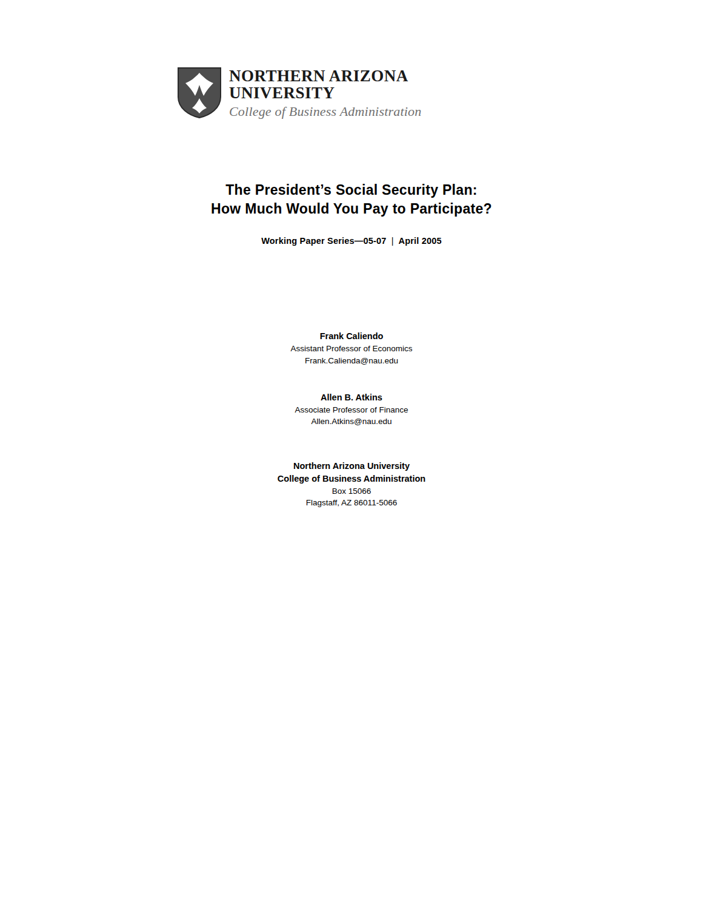NORTHERN ARIZONA
UNIVERSITY
College of Business Administration
The President’s Social Security Plan:
How Much Would You Pay to Participate?
Working Paper Series—05-07 | April 2005
Frank Caliendo
Assistant Professor of Economics
Frank.Calienda@nau.edu
Allen B. Atkins
Associate Professor of Finance
Allen.Atkins@nau.edu
Northern Arizona University
College of Business Administration
Box 15066
Flagstaff, AZ 86011-5066